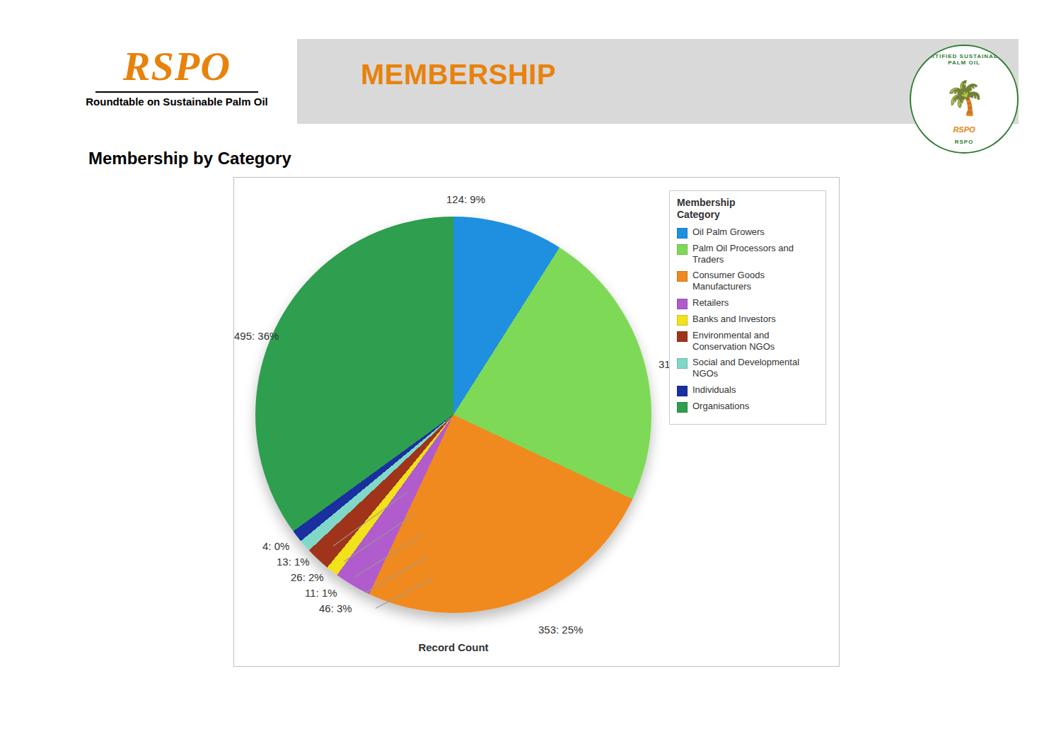MEMBERSHIP
RSPO
Roundtable on Sustainable Palm Oil
CERTIFIED SUSTAINABLE PALM OIL
🌴
RSPO
RSPO
Membership by Category
124: 9%
317: 23%
353: 25%
495: 36%
46: 3%
11: 1%
26: 2%
13: 1%
4: 0%
Membership
Category
Oil Palm Growers
Palm Oil Processors and Traders
Consumer Goods Manufacturers
Retailers
Banks and Investors
Environmental and Conservation NGOs
Social and Developmental NGOs
Individuals
Organisations
Record Count